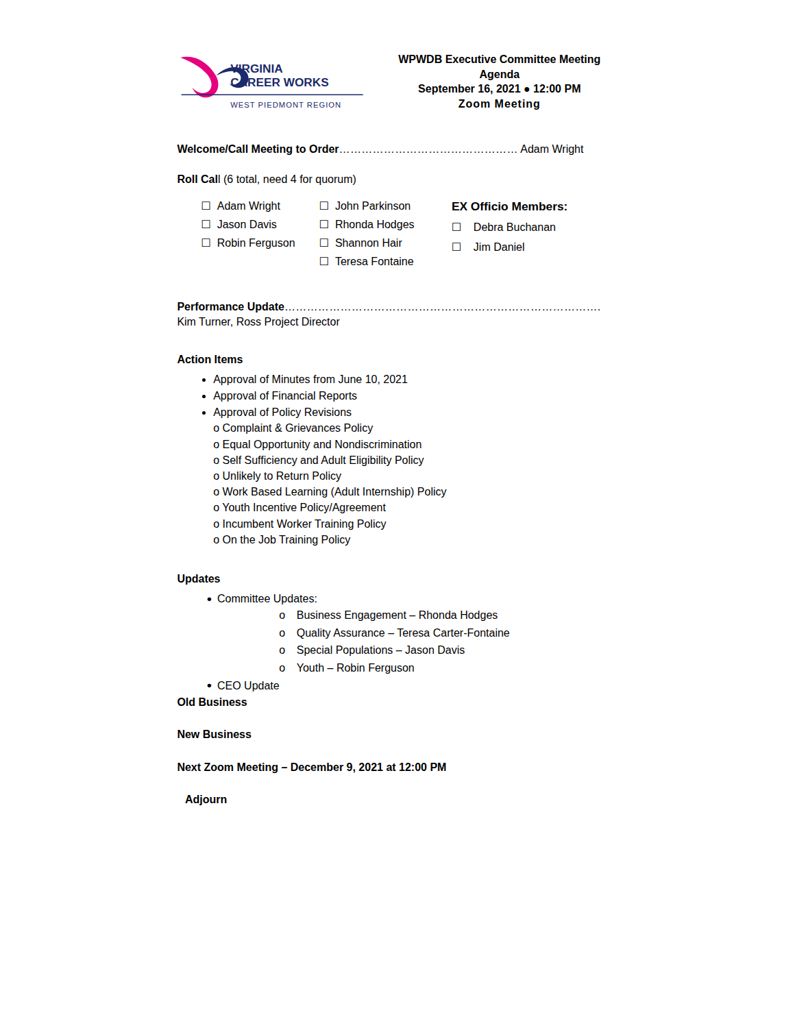Virginia Career Works, West Piedmont Region VIRGINIA CAREER WORKS WEST PIEDMONT REGION
WPWDB Executive Committee Meeting Agenda September 16, 2021 ● 12:00 PM Zoom Meeting
Welcome/Call Meeting to Order………………………………………… Adam Wright
Roll Call (6 total, need 4 for quorum)
☐Adam Wright
☐Jason Davis
☐Robin Ferguson
☐John Parkinson
☐Rhonda Hodges
☐Shannon Hair
☐Teresa Fontaine
EX Officio Members:
☐Debra Buchanan
☐Jim Daniel
Performance Update…………………………………………………………………………. Kim Turner, Ross Project Director
Action Items
Approval of Minutes from June 10, 2021
Approval of Financial Reports
Approval of Policy Revisions
Complaint & Grievances Policy
Equal Opportunity and Nondiscrimination
Self Sufficiency and Adult Eligibility Policy
Unlikely to Return Policy
Work Based Learning (Adult Internship) Policy
Youth Incentive Policy/Agreement
Incumbent Worker Training Policy
On the Job Training Policy
Updates
Committee Updates:
Business Engagement – Rhonda Hodges
Quality Assurance – Teresa Carter-Fontaine
Special Populations – Jason Davis
Youth – Robin Ferguson
CEO Update
Old Business
New Business
Next Zoom Meeting – December 9, 2021 at 12:00 PM
Adjourn